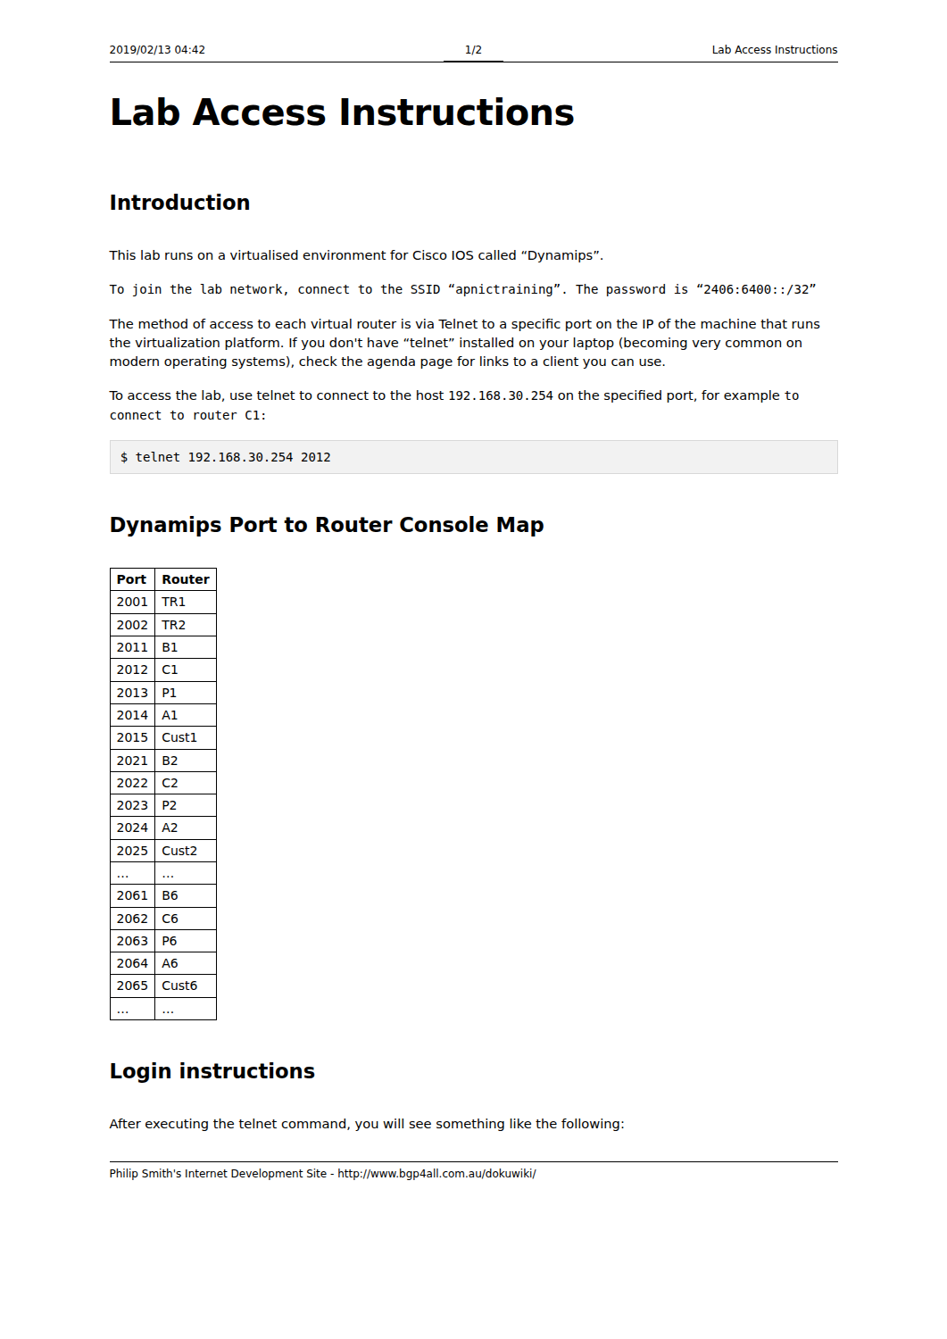2019/02/13 04:42
1/2
Lab Access Instructions
Lab Access Instructions
Introduction
This lab runs on a virtualised environment for Cisco IOS called “Dynamips”.
To join the lab network, connect to the SSID “apnictraining”. The password is “2406:6400::/32”
The method of access to each virtual router is via Telnet to a specific port on the IP of the machine that runs the virtualization platform. If you don't have “telnet” installed on your laptop (becoming very common on modern operating systems), check the agenda page for links to a client you can use.
To access the lab, use telnet to connect to the host 192.168.30.254 on the specified port, for example to connect to router C1:
$ telnet 192.168.30.254 2012
Dynamips Port to Router Console Map
| Port | Router |
| --- | --- |
| 2001 | TR1 |
| 2002 | TR2 |
| 2011 | B1 |
| 2012 | C1 |
| 2013 | P1 |
| 2014 | A1 |
| 2015 | Cust1 |
| 2021 | B2 |
| 2022 | C2 |
| 2023 | P2 |
| 2024 | A2 |
| 2025 | Cust2 |
| … | … |
| 2061 | B6 |
| 2062 | C6 |
| 2063 | P6 |
| 2064 | A6 |
| 2065 | Cust6 |
| … | … |
Login instructions
After executing the telnet command, you will see something like the following:
Philip Smith's Internet Development Site - http://www.bgp4all.com.au/dokuwiki/